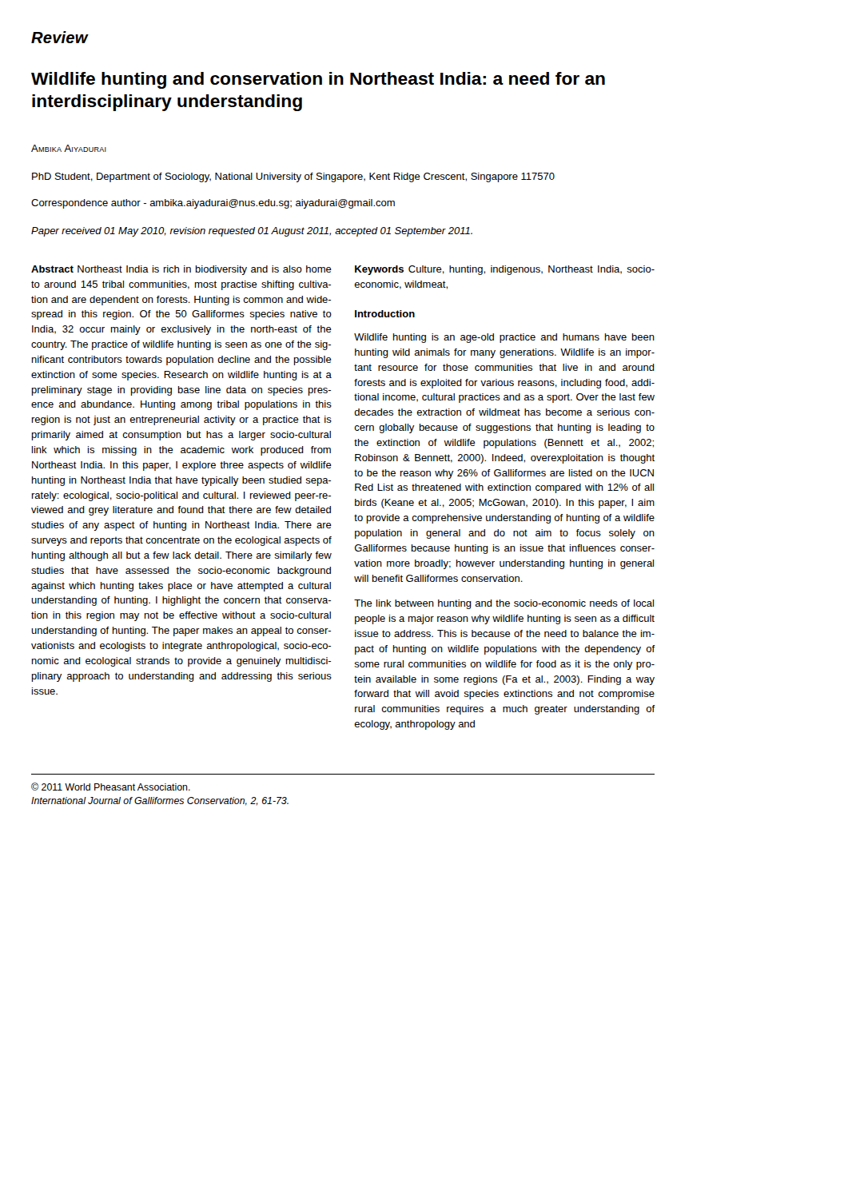Review
Wildlife hunting and conservation in Northeast India: a need for an interdisciplinary understanding
Ambika Aiyadurai
PhD Student, Department of Sociology, National University of Singapore, Kent Ridge Crescent, Singapore 117570
Correspondence author - ambika.aiyadurai@nus.edu.sg; aiyadurai@gmail.com
Paper received 01 May 2010, revision requested 01 August 2011, accepted 01 September 2011.
Abstract Northeast India is rich in biodiversity and is also home to around 145 tribal communities, most practise shifting cultivation and are dependent on forests. Hunting is common and widespread in this region. Of the 50 Galliformes species native to India, 32 occur mainly or exclusively in the north-east of the country. The practice of wildlife hunting is seen as one of the significant contributors towards population decline and the possible extinction of some species. Research on wildlife hunting is at a preliminary stage in providing base line data on species presence and abundance. Hunting among tribal populations in this region is not just an entrepreneurial activity or a practice that is primarily aimed at consumption but has a larger socio-cultural link which is missing in the academic work produced from Northeast India. In this paper, I explore three aspects of wildlife hunting in Northeast India that have typically been studied separately: ecological, socio-political and cultural. I reviewed peer-reviewed and grey literature and found that there are few detailed studies of any aspect of hunting in Northeast India. There are surveys and reports that concentrate on the ecological aspects of hunting although all but a few lack detail. There are similarly few studies that have assessed the socio-economic background against which hunting takes place or have attempted a cultural understanding of hunting. I highlight the concern that conservation in this region may not be effective without a socio-cultural understanding of hunting. The paper makes an appeal to conservationists and ecologists to integrate anthropological, socio-economic and ecological strands to provide a genuinely multidisciplinary approach to understanding and addressing this serious issue.
Keywords Culture, hunting, indigenous, Northeast India, socio-economic, wildmeat,
Introduction
Wildlife hunting is an age-old practice and humans have been hunting wild animals for many generations. Wildlife is an important resource for those communities that live in and around forests and is exploited for various reasons, including food, additional income, cultural practices and as a sport. Over the last few decades the extraction of wildmeat has become a serious concern globally because of suggestions that hunting is leading to the extinction of wildlife populations (Bennett et al., 2002; Robinson & Bennett, 2000). Indeed, overexploitation is thought to be the reason why 26% of Galliformes are listed on the IUCN Red List as threatened with extinction compared with 12% of all birds (Keane et al., 2005; McGowan, 2010). In this paper, I aim to provide a comprehensive understanding of hunting of a wildlife population in general and do not aim to focus solely on Galliformes because hunting is an issue that influences conservation more broadly; however understanding hunting in general will benefit Galliformes conservation.
The link between hunting and the socio-economic needs of local people is a major reason why wildlife hunting is seen as a difficult issue to address. This is because of the need to balance the impact of hunting on wildlife populations with the dependency of some rural communities on wildlife for food as it is the only protein available in some regions (Fa et al., 2003). Finding a way forward that will avoid species extinctions and not compromise rural communities requires a much greater understanding of ecology, anthropology and
© 2011 World Pheasant Association.
International Journal of Galliformes Conservation, 2, 61-73.